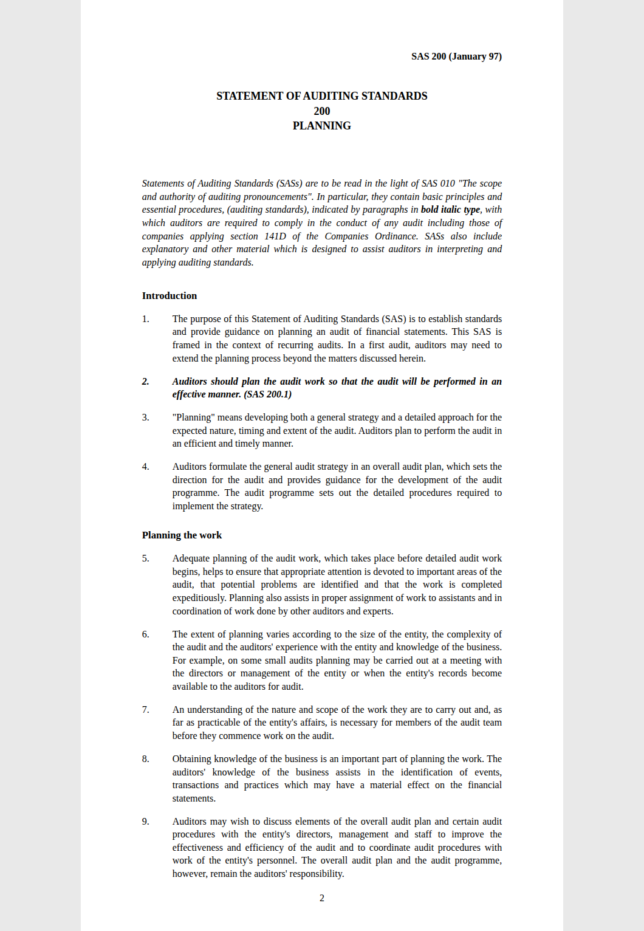SAS 200 (January 97)
STATEMENT OF AUDITING STANDARDS
200
PLANNING
Statements of Auditing Standards (SASs) are to be read in the light of SAS 010 "The scope and authority of auditing pronouncements". In particular, they contain basic principles and essential procedures, (auditing standards), indicated by paragraphs in bold italic type, with which auditors are required to comply in the conduct of any audit including those of companies applying section 141D of the Companies Ordinance. SASs also include explanatory and other material which is designed to assist auditors in interpreting and applying auditing standards.
Introduction
1. The purpose of this Statement of Auditing Standards (SAS) is to establish standards and provide guidance on planning an audit of financial statements. This SAS is framed in the context of recurring audits. In a first audit, auditors may need to extend the planning process beyond the matters discussed herein.
2. Auditors should plan the audit work so that the audit will be performed in an effective manner. (SAS 200.1)
3. "Planning" means developing both a general strategy and a detailed approach for the expected nature, timing and extent of the audit. Auditors plan to perform the audit in an efficient and timely manner.
4. Auditors formulate the general audit strategy in an overall audit plan, which sets the direction for the audit and provides guidance for the development of the audit programme. The audit programme sets out the detailed procedures required to implement the strategy.
Planning the work
5. Adequate planning of the audit work, which takes place before detailed audit work begins, helps to ensure that appropriate attention is devoted to important areas of the audit, that potential problems are identified and that the work is completed expeditiously. Planning also assists in proper assignment of work to assistants and in coordination of work done by other auditors and experts.
6. The extent of planning varies according to the size of the entity, the complexity of the audit and the auditors' experience with the entity and knowledge of the business. For example, on some small audits planning may be carried out at a meeting with the directors or management of the entity or when the entity's records become available to the auditors for audit.
7. An understanding of the nature and scope of the work they are to carry out and, as far as practicable of the entity's affairs, is necessary for members of the audit team before they commence work on the audit.
8. Obtaining knowledge of the business is an important part of planning the work. The auditors' knowledge of the business assists in the identification of events, transactions and practices which may have a material effect on the financial statements.
9. Auditors may wish to discuss elements of the overall audit plan and certain audit procedures with the entity's directors, management and staff to improve the effectiveness and efficiency of the audit and to coordinate audit procedures with work of the entity's personnel. The overall audit plan and the audit programme, however, remain the auditors' responsibility.
2